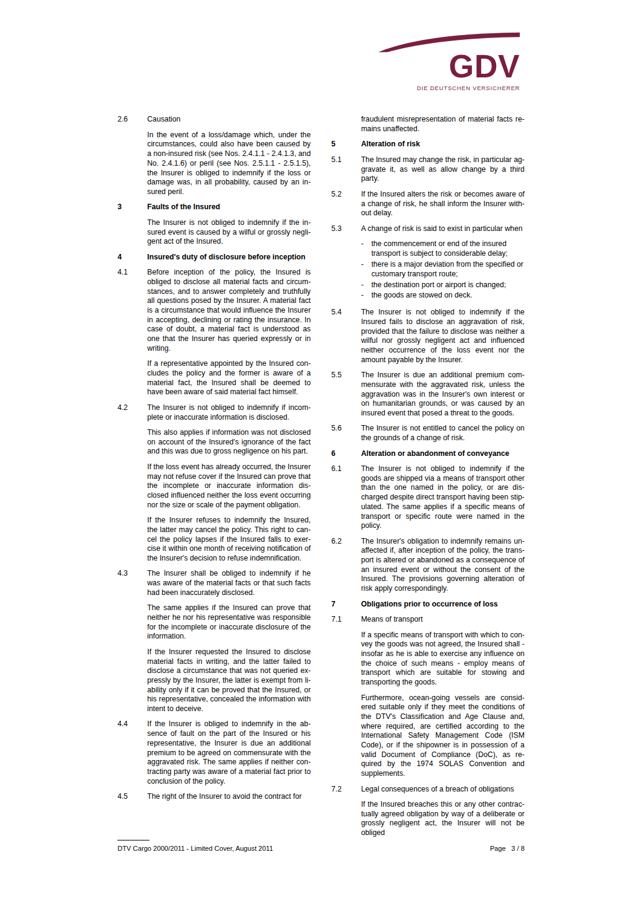GDV
Die Deutschen Versicherer
2.6
Causation
In the event of a loss/damage which, under the circumstances, could also have been caused by a non-insured risk (see Nos. 2.4.1.1 - 2.4.1.3, and No. 2.4.1.6) or peril (see Nos. 2.5.1.1 - 2.5.1.5), the Insurer is obliged to indemnify if the loss or damage was, in all probability, caused by an insured peril.
3
Faults of the Insured
The Insurer is not obliged to indemnify if the insured event is caused by a wilful or grossly negligent act of the Insured.
4
Insured's duty of disclosure before inception
4.1
Before inception of the policy, the Insured is obliged to disclose all material facts and circumstances, and to answer completely and truthfully all questions posed by the Insurer. A material fact is a circumstance that would influence the Insurer in accepting, declining or rating the insurance. In case of doubt, a material fact is understood as one that the Insurer has queried expressly or in writing.
If a representative appointed by the Insured concludes the policy and the former is aware of a material fact, the Insured shall be deemed to have been aware of said material fact himself.
4.2
The Insurer is not obliged to indemnify if incomplete or inaccurate information is disclosed.
This also applies if information was not disclosed on account of the Insured's ignorance of the fact and this was due to gross negligence on his part.
If the loss event has already occurred, the Insurer may not refuse cover if the Insured can prove that the incomplete or inaccurate information disclosed influenced neither the loss event occurring nor the size or scale of the payment obligation.
If the Insurer refuses to indemnify the Insured, the latter may cancel the policy. This right to cancel the policy lapses if the Insured falls to exercise it within one month of receiving notification of the Insurer's decision to refuse indemnification.
4.3
The Insurer shall be obliged to indemnify if he was aware of the material facts or that such facts had been inaccurately disclosed.
The same applies if the Insured can prove that neither he nor his representative was responsible for the incomplete or inaccurate disclosure of the information.
If the Insurer requested the Insured to disclose material facts in writing, and the latter failed to disclose a circumstance that was not queried expressly by the Insurer, the latter is exempt from liability only if it can be proved that the Insured, or his representative, concealed the information with intent to deceive.
4.4
If the Insurer is obliged to indemnify in the absence of fault on the part of the Insured or his representative, the Insurer is due an additional premium to be agreed on commensurate with the aggravated risk. The same applies if neither contracting party was aware of a material fact prior to conclusion of the policy.
4.5
The right of the Insurer to avoid the contract for
fraudulent misrepresentation of material facts remains unaffected.
5
Alteration of risk
5.1
The Insured may change the risk, in particular aggravate it, as well as allow change by a third party.
5.2
If the Insured alters the risk or becomes aware of a change of risk, he shall inform the Insurer without delay.
5.3
A change of risk is said to exist in particular when
the commencement or end of the insured transport is subject to considerable delay;
there is a major deviation from the specified or customary transport route;
the destination port or airport is changed;
the goods are stowed on deck.
5.4
The Insurer is not obliged to indemnify if the Insured fails to disclose an aggravation of risk, provided that the failure to disclose was neither a wilful nor grossly negligent act and influenced neither occurrence of the loss event nor the amount payable by the Insurer.
5.5
The Insurer is due an additional premium commensurate with the aggravated risk, unless the aggravation was in the Insurer's own interest or on humanitarian grounds, or was caused by an insured event that posed a threat to the goods.
5.6
The Insurer is not entitled to cancel the policy on the grounds of a change of risk.
6
Alteration or abandonment of conveyance
6.1
The Insurer is not obliged to indemnify if the goods are shipped via a means of transport other than the one named in the policy, or are discharged despite direct transport having been stipulated. The same applies if a specific means of transport or specific route were named in the policy.
6.2
The Insurer's obligation to indemnify remains unaffected if, after inception of the policy, the transport is altered or abandoned as a consequence of an insured event or without the consent of the Insured. The provisions governing alteration of risk apply correspondingly.
7
Obligations prior to occurrence of loss
7.1
Means of transport
If a specific means of transport with which to convey the goods was not agreed, the Insured shall - insofar as he is able to exercise any influence on the choice of such means - employ means of transport which are suitable for stowing and transporting the goods.
Furthermore, ocean-going vessels are considered suitable only if they meet the conditions of the DTV's Classification and Age Clause and, where required, are certified according to the International Safety Management Code (ISM Code), or if the shipowner is in possession of a valid Document of Compliance (DoC), as required by the 1974 SOLAS Convention and supplements.
7.2
Legal consequences of a breach of obligations
If the Insured breaches this or any other contractually agreed obligation by way of a deliberate or grossly negligent act, the Insurer will not be obliged
DTV Cargo 2000/2011 - Limited Cover, August 2011
Page 3 / 8